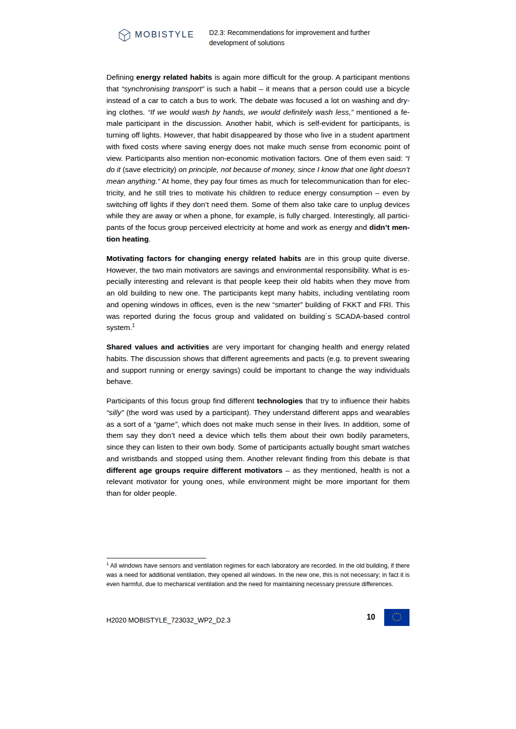MOBISTYLE
D2.3: Recommendations for improvement and further development of solutions
Defining energy related habits is again more difficult for the group. A participant mentions that “synchronising transport” is such a habit – it means that a person could use a bicycle instead of a car to catch a bus to work. The debate was focused a lot on washing and drying clothes. “If we would wash by hands, we would definitely wash less,” mentioned a female participant in the discussion. Another habit, which is self-evident for participants, is turning off lights. However, that habit disappeared by those who live in a student apartment with fixed costs where saving energy does not make much sense from economic point of view. Participants also mention non-economic motivation factors. One of them even said: “I do it (save electricity) on principle, not because of money, since I know that one light doesn’t mean anything.” At home, they pay four times as much for telecommunication than for electricity, and he still tries to motivate his children to reduce energy consumption – even by switching off lights if they don’t need them. Some of them also take care to unplug devices while they are away or when a phone, for example, is fully charged. Interestingly, all participants of the focus group perceived electricity at home and work as energy and didn’t mention heating.
Motivating factors for changing energy related habits are in this group quite diverse. However, the two main motivators are savings and environmental responsibility. What is especially interesting and relevant is that people keep their old habits when they move from an old building to new one. The participants kept many habits, including ventilating room and opening windows in offices, even is the new “smarter” building of FKKT and FRI. This was reported during the focus group and validated on building´s SCADA-based control system.1
Shared values and activities are very important for changing health and energy related habits. The discussion shows that different agreements and pacts (e.g. to prevent swearing and support running or energy savings) could be important to change the way individuals behave.
Participants of this focus group find different technologies that try to influence their habits “silly” (the word was used by a participant). They understand different apps and wearables as a sort of a “game”, which does not make much sense in their lives. In addition, some of them say they don’t need a device which tells them about their own bodily parameters, since they can listen to their own body. Some of participants actually bought smart watches and wristbands and stopped using them. Another relevant finding from this debate is that different age groups require different motivators – as they mentioned, health is not a relevant motivator for young ones, while environment might be more important for them than for older people.
1 All windows have sensors and ventilation regimes for each laboratory are recorded. In the old building, if there was a need for additional ventilation, they opened all windows. In the new one, this is not necessary; in fact it is even harmful, due to mechanical ventilation and the need for maintaining necessary pressure differences.
H2020 MOBISTYLE_723032_WP2_D2.3
10